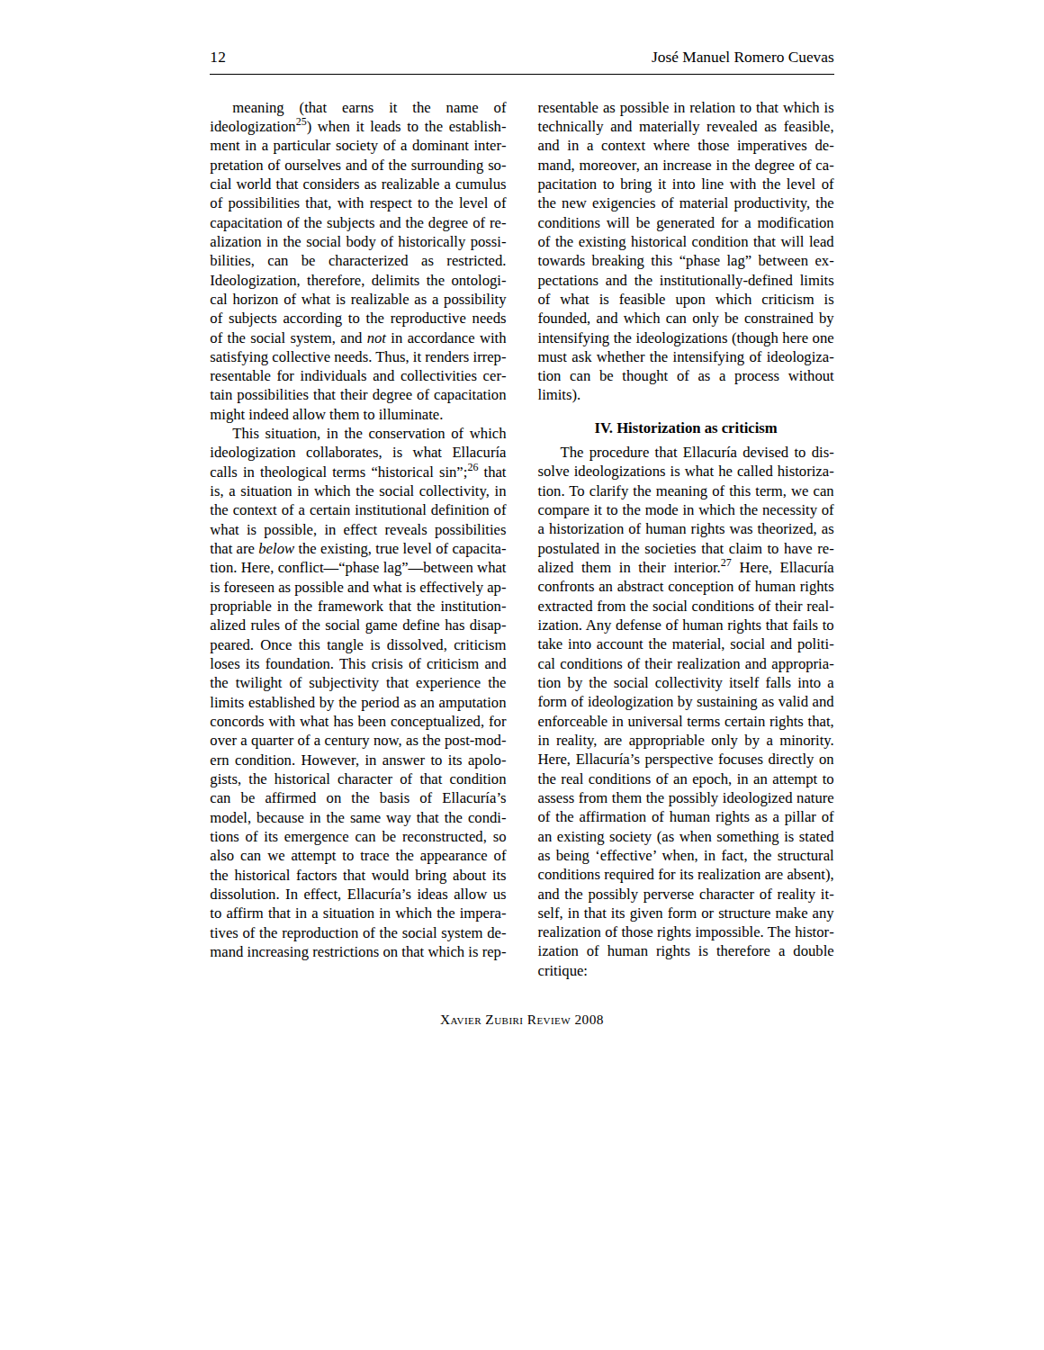12 José Manuel Romero Cuevas
meaning (that earns it the name of ideologization25) when it leads to the establishment in a particular society of a dominant interpretation of ourselves and of the surrounding social world that considers as realizable a cumulus of possibilities that, with respect to the level of capacitation of the subjects and the degree of realization in the social body of historically possibilities, can be characterized as restricted. Ideologization, therefore, delimits the ontological horizon of what is realizable as a possibility of subjects according to the reproductive needs of the social system, and not in accordance with satisfying collective needs. Thus, it renders irrepresentable for individuals and collectivities certain possibilities that their degree of capacitation might indeed allow them to illuminate.
This situation, in the conservation of which ideologization collaborates, is what Ellacuría calls in theological terms “historical sin”;26 that is, a situation in which the social collectivity, in the context of a certain institutional definition of what is possible, in effect reveals possibilities that are below the existing, true level of capacitation. Here, conflict—“phase lag”—between what is foreseen as possible and what is effectively appropriable in the framework that the institutionalized rules of the social game define has disappeared. Once this tangle is dissolved, criticism loses its foundation. This crisis of criticism and the twilight of subjectivity that experience the limits established by the period as an amputation concords with what has been conceptualized, for over a quarter of a century now, as the post-modern condition. However, in answer to its apologists, the historical character of that condition can be affirmed on the basis of Ellacuría’s model, because in the same way that the conditions of its emergence can be reconstructed, so also can we attempt to trace the appearance of the historical factors that would bring about its dissolution. In effect, Ellacuría’s ideas allow us to affirm that in a situation in which the imperatives of the reproduction of the social system demand increasing restrictions on that which is representable as possible in relation to that which is technically and materially revealed as feasible, and in a context where those imperatives demand, moreover, an increase in the degree of capacitation to bring it into line with the level of the new exigencies of material productivity, the conditions will be generated for a modification of the existing historical condition that will lead towards breaking this “phase lag” between expectations and the institutionally-defined limits of what is feasible upon which criticism is founded, and which can only be constrained by intensifying the ideologizations (though here one must ask whether the intensifying of ideologization can be thought of as a process without limits).
IV. Historization as criticism
The procedure that Ellacuría devised to dissolve ideologizations is what he called historization. To clarify the meaning of this term, we can compare it to the mode in which the necessity of a historization of human rights was theorized, as postulated in the societies that claim to have realized them in their interior.27 Here, Ellacuría confronts an abstract conception of human rights extracted from the social conditions of their realization. Any defense of human rights that fails to take into account the material, social and political conditions of their realization and appropriation by the social collectivity itself falls into a form of ideologization by sustaining as valid and enforceable in universal terms certain rights that, in reality, are appropriable only by a minority. Here, Ellacuría’s perspective focuses directly on the real conditions of an epoch, in an attempt to assess from them the possibly ideologized nature of the affirmation of human rights as a pillar of an existing society (as when something is stated as being ‘effective’ when, in fact, the structural conditions required for its realization are absent), and the possibly perverse character of reality itself, in that its given form or structure make any realization of those rights impossible. The historization of human rights is therefore a double critique:
Xavier Zubiri Review 2008